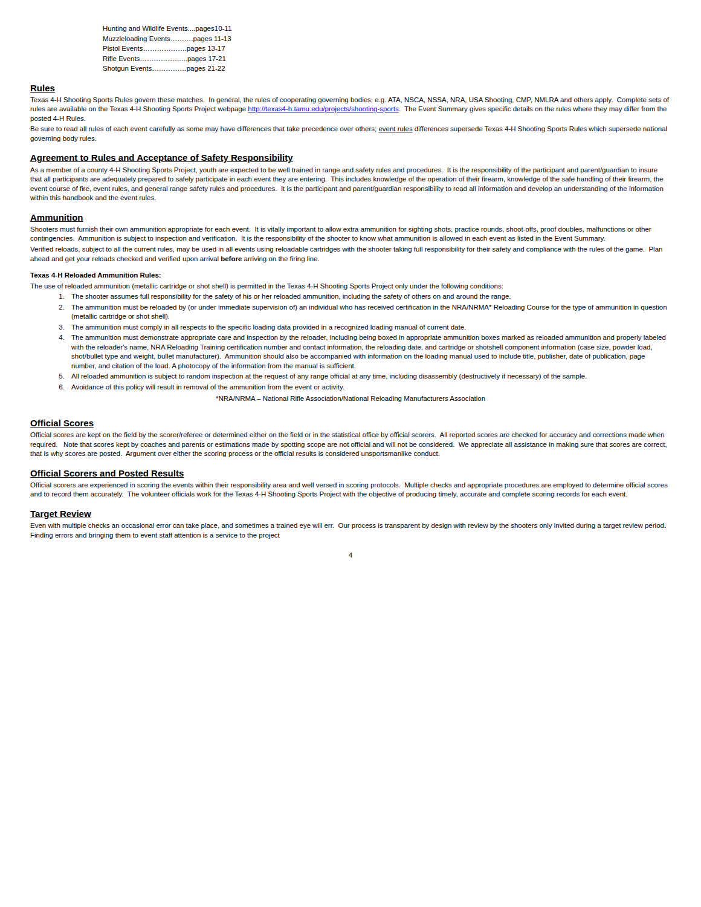Hunting and Wildlife Events....pages10-11
Muzzleloading Events……….pages 11-13
Pistol Events……………….pages 13-17
Rifle Events………………...pages 17-21
Shotgun Events……………pages 21-22
Rules
Texas 4-H Shooting Sports Rules govern these matches. In general, the rules of cooperating governing bodies, e.g. ATA, NSCA, NSSA, NRA, USA Shooting, CMP, NMLRA and others apply. Complete sets of rules are available on the Texas 4-H Shooting Sports Project webpage http://texas4-h.tamu.edu/projects/shooting-sports. The Event Summary gives specific details on the rules where they may differ from the posted 4-H Rules.
Be sure to read all rules of each event carefully as some may have differences that take precedence over others; event rules differences supersede Texas 4-H Shooting Sports Rules which supersede national governing body rules.
Agreement to Rules and Acceptance of Safety Responsibility
As a member of a county 4-H Shooting Sports Project, youth are expected to be well trained in range and safety rules and procedures. It is the responsibility of the participant and parent/guardian to insure that all participants are adequately prepared to safely participate in each event they are entering. This includes knowledge of the operation of their firearm, knowledge of the safe handling of their firearm, the event course of fire, event rules, and general range safety rules and procedures. It is the participant and parent/guardian responsibility to read all information and develop an understanding of the information within this handbook and the event rules.
Ammunition
Shooters must furnish their own ammunition appropriate for each event. It is vitally important to allow extra ammunition for sighting shots, practice rounds, shoot-offs, proof doubles, malfunctions or other contingencies. Ammunition is subject to inspection and verification. It is the responsibility of the shooter to know what ammunition is allowed in each event as listed in the Event Summary.
Verified reloads, subject to all the current rules, may be used in all events using reloadable cartridges with the shooter taking full responsibility for their safety and compliance with the rules of the game. Plan ahead and get your reloads checked and verified upon arrival before arriving on the firing line.
Texas 4-H Reloaded Ammunition Rules:
The use of reloaded ammunition (metallic cartridge or shot shell) is permitted in the Texas 4-H Shooting Sports Project only under the following conditions:
The shooter assumes full responsibility for the safety of his or her reloaded ammunition, including the safety of others on and around the range.
The ammunition must be reloaded by (or under immediate supervision of) an individual who has received certification in the NRA/NRMA* Reloading Course for the type of ammunition in question (metallic cartridge or shot shell).
The ammunition must comply in all respects to the specific loading data provided in a recognized loading manual of current date.
The ammunition must demonstrate appropriate care and inspection by the reloader, including being boxed in appropriate ammunition boxes marked as reloaded ammunition and properly labeled with the reloader's name, NRA Reloading Training certification number and contact information, the reloading date, and cartridge or shotshell component information (case size, powder load, shot/bullet type and weight, bullet manufacturer). Ammunition should also be accompanied with information on the loading manual used to include title, publisher, date of publication, page number, and citation of the load. A photocopy of the information from the manual is sufficient.
All reloaded ammunition is subject to random inspection at the request of any range official at any time, including disassembly (destructively if necessary) of the sample.
Avoidance of this policy will result in removal of the ammunition from the event or activity.
*NRA/NRMA – National Rifle Association/National Reloading Manufacturers Association
Official Scores
Official scores are kept on the field by the scorer/referee or determined either on the field or in the statistical office by official scorers. All reported scores are checked for accuracy and corrections made when required. Note that scores kept by coaches and parents or estimations made by spotting scope are not official and will not be considered. We appreciate all assistance in making sure that scores are correct, that is why scores are posted. Argument over either the scoring process or the official results is considered unsportsmanlike conduct.
Official Scorers and Posted Results
Official scorers are experienced in scoring the events within their responsibility area and well versed in scoring protocols. Multiple checks and appropriate procedures are employed to determine official scores and to record them accurately. The volunteer officials work for the Texas 4-H Shooting Sports Project with the objective of producing timely, accurate and complete scoring records for each event.
Target Review
Even with multiple checks an occasional error can take place, and sometimes a trained eye will err. Our process is transparent by design with review by the shooters only invited during a target review period. Finding errors and bringing them to event staff attention is a service to the project
4